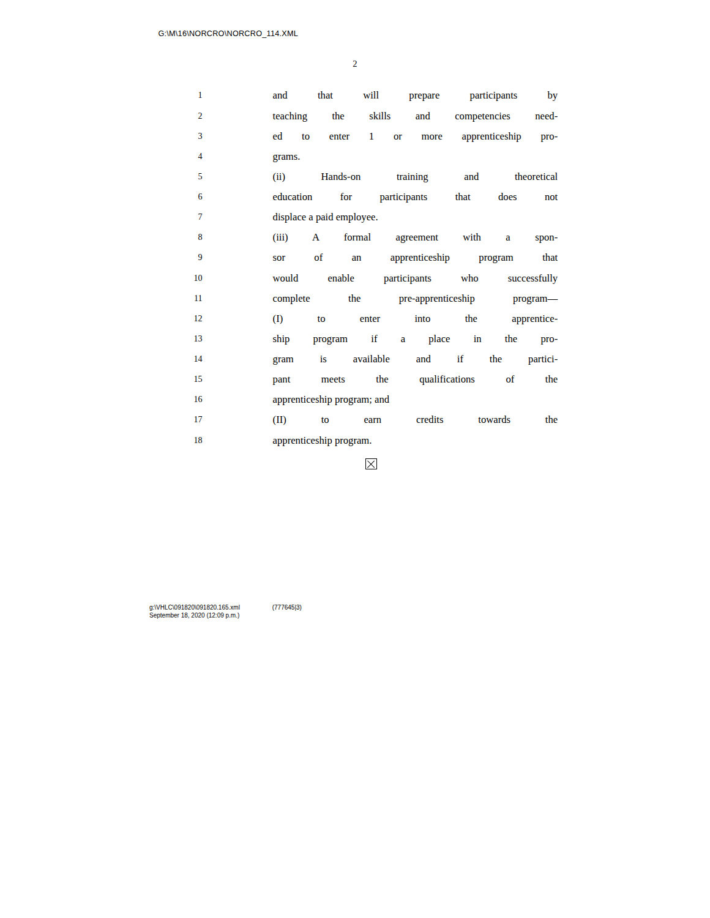G:\M\16\NORCRO\NORCRO_114.XML
2
and that will prepare participants by
teaching the skills and competencies need-
ed to enter 1 or more apprenticeship pro-
grams.
(ii) Hands-on training and theoretical
education for participants that does not
displace a paid employee.
(iii) A formal agreement with a spon-
sor of an apprenticeship program that
would enable participants who successfully
complete the pre-apprenticeship program—
(I) to enter into the apprentice-
ship program if a place in the pro-
gram is available and if the partici-
pant meets the qualifications of the
apprenticeship program; and
(II) to earn credits towards the
apprenticeship program.
g:\VHLC\091820\091820.165.xml(777645|3)
September 18, 2020 (12:09 p.m.)